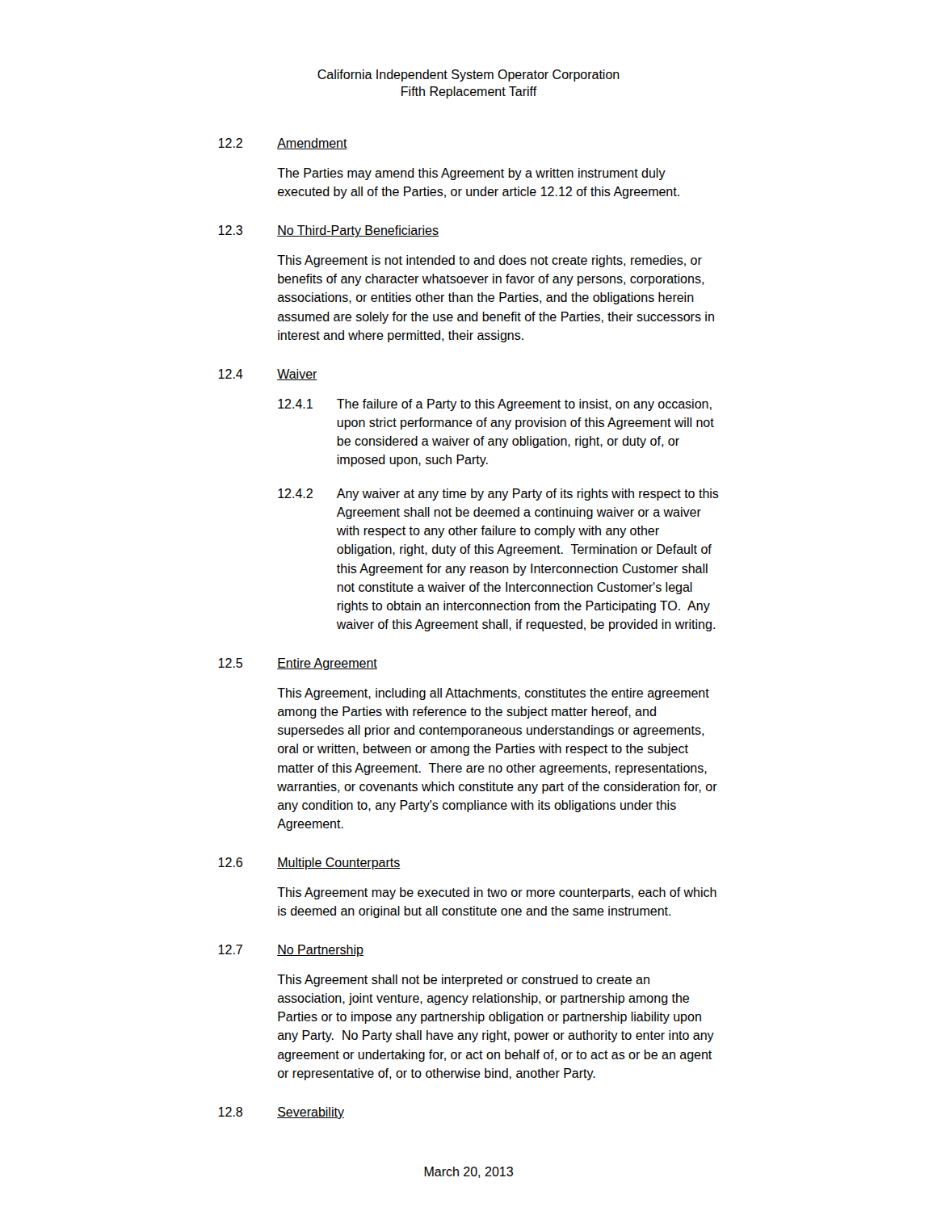California Independent System Operator Corporation
Fifth Replacement Tariff
12.2 Amendment
The Parties may amend this Agreement by a written instrument duly executed by all of the Parties, or under article 12.12 of this Agreement.
12.3 No Third-Party Beneficiaries
This Agreement is not intended to and does not create rights, remedies, or benefits of any character whatsoever in favor of any persons, corporations, associations, or entities other than the Parties, and the obligations herein assumed are solely for the use and benefit of the Parties, their successors in interest and where permitted, their assigns.
12.4 Waiver
12.4.1 The failure of a Party to this Agreement to insist, on any occasion, upon strict performance of any provision of this Agreement will not be considered a waiver of any obligation, right, or duty of, or imposed upon, such Party.
12.4.2 Any waiver at any time by any Party of its rights with respect to this Agreement shall not be deemed a continuing waiver or a waiver with respect to any other failure to comply with any other obligation, right, duty of this Agreement. Termination or Default of this Agreement for any reason by Interconnection Customer shall not constitute a waiver of the Interconnection Customer's legal rights to obtain an interconnection from the Participating TO. Any waiver of this Agreement shall, if requested, be provided in writing.
12.5 Entire Agreement
This Agreement, including all Attachments, constitutes the entire agreement among the Parties with reference to the subject matter hereof, and supersedes all prior and contemporaneous understandings or agreements, oral or written, between or among the Parties with respect to the subject matter of this Agreement. There are no other agreements, representations, warranties, or covenants which constitute any part of the consideration for, or any condition to, any Party's compliance with its obligations under this Agreement.
12.6 Multiple Counterparts
This Agreement may be executed in two or more counterparts, each of which is deemed an original but all constitute one and the same instrument.
12.7 No Partnership
This Agreement shall not be interpreted or construed to create an association, joint venture, agency relationship, or partnership among the Parties or to impose any partnership obligation or partnership liability upon any Party. No Party shall have any right, power or authority to enter into any agreement or undertaking for, or act on behalf of, or to act as or be an agent or representative of, or to otherwise bind, another Party.
12.8 Severability
March 20, 2013